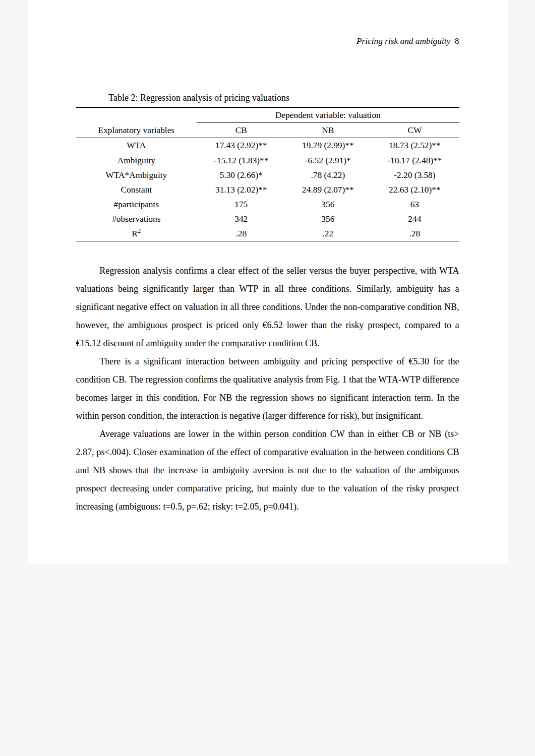Pricing risk and ambiguity8
Table 2: Regression analysis of pricing valuations
| | Dependent variable: valuation |
| Explanatory variables | CB | NB | CW |
| WTA | 17.43 (2.92)** | 19.79 (2.99)** | 18.73 (2.52)** |
| Ambiguity | -15.12 (1.83)** | -6.52 (2.91)* | -10.17 (2.48)** |
| WTA*Ambiguity | 5.30 (2.66)* | .78 (4.22) | -2.20 (3.58) |
| Constant | 31.13 (2.02)** | 24.89 (2.07)** | 22.63 (2.10)** |
| #participants | 175 | 356 | 63 |
| #observations | 342 | 356 | 244 |
| R 2 | .28 | .22 | .28 |
Regression analysis confirms a clear effect of the seller versus the buyer perspective, with WTA valuations being significantly larger than WTP in all three conditions. Similarly, ambiguity has a significant negative effect on valuation in all three conditions. Under the non-comparative condition NB, however, the ambiguous prospect is priced only €6.52 lower than the risky prospect, compared to a €15.12 discount of ambiguity under the comparative condition CB.
There is a significant interaction between ambiguity and pricing perspective of €5.30 for the condition CB. The regression confirms the qualitative analysis from Fig. 1 that the WTA-WTP difference becomes larger in this condition. For NB the regression shows no significant interaction term. In the within person condition, the interaction is negative (larger difference for risk), but insignificant.
Average valuations are lower in the within person condition CW than in either CB or NB (ts> 2.87, ps<.004). Closer examination of the effect of comparative evaluation in the between conditions CB and NB shows that the increase in ambiguity aversion is not due to the valuation of the ambiguous prospect decreasing under comparative pricing, but mainly due to the valuation of the risky prospect increasing (ambiguous: t=0.5, p=.62; risky: t=2.05, p=0.041).